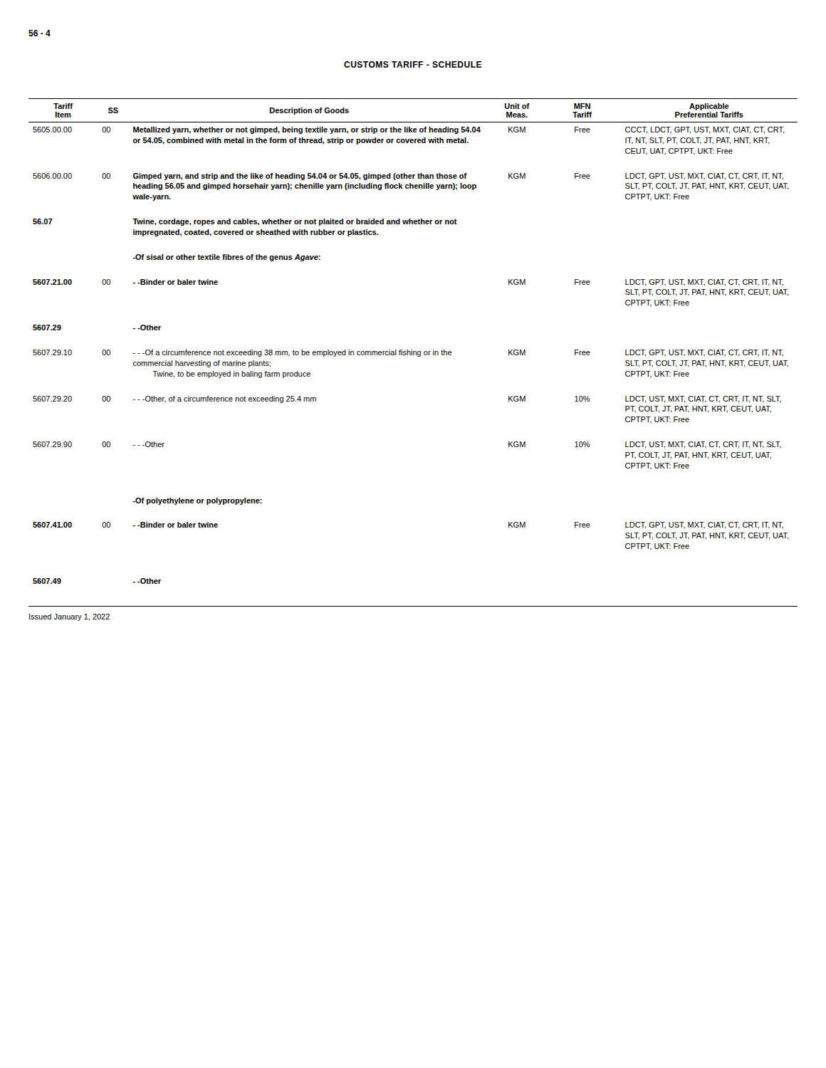56 - 4
CUSTOMS TARIFF - SCHEDULE
| Tariff Item | SS | Description of Goods | Unit of Meas. | MFN Tariff | Applicable Preferential Tariffs |
| --- | --- | --- | --- | --- | --- |
| 5605.00.00 | 00 | Metallized yarn, whether or not gimped, being textile yarn, or strip or the like of heading 54.04 or 54.05, combined with metal in the form of thread, strip or powder or covered with metal. | KGM | Free | CCCT, LDCT, GPT, UST, MXT, CIAT, CT, CRT, IT, NT, SLT, PT, COLT, JT, PAT, HNT, KRT, CEUT, UAT, CPTPT, UKT: Free |
| 5606.00.00 | 00 | Gimped yarn, and strip and the like of heading 54.04 or 54.05, gimped (other than those of heading 56.05 and gimped horsehair yarn); chenille yarn (including flock chenille yarn); loop wale-yarn. | KGM | Free | LDCT, GPT, UST, MXT, CIAT, CT, CRT, IT, NT, SLT, PT, COLT, JT, PAT, HNT, KRT, CEUT, UAT, CPTPT, UKT: Free |
| 56.07 | | Twine, cordage, ropes and cables, whether or not plaited or braided and whether or not impregnated, coated, covered or sheathed with rubber or plastics. | | | |
| | | -Of sisal or other textile fibres of the genus Agave : | | | |
| 5607.21.00 | 00 | - -Binder or baler twine | KGM | Free | LDCT, GPT, UST, MXT, CIAT, CT, CRT, IT, NT, SLT, PT, COLT, JT, PAT, HNT, KRT, CEUT, UAT, CPTPT, UKT: Free |
| 5607.29 | | - -Other | | | |
| 5607.29.10 | 00 | - - -Of a circumference not exceeding 38 mm, to be employed in commercial fishing or in the commercial harvesting of marine plants; Twine, to be employed in baling farm produce | KGM | Free | LDCT, GPT, UST, MXT, CIAT, CT, CRT, IT, NT, SLT, PT, COLT, JT, PAT, HNT, KRT, CEUT, UAT, CPTPT, UKT: Free |
| 5607.29.20 | 00 | - - -Other, of a circumference not exceeding 25.4 mm | KGM | 10% | LDCT, UST, MXT, CIAT, CT, CRT, IT, NT, SLT, PT, COLT, JT, PAT, HNT, KRT, CEUT, UAT, CPTPT, UKT: Free |
| 5607.29.90 | 00 | - - -Other | KGM | 10% | LDCT, UST, MXT, CIAT, CT, CRT, IT, NT, SLT, PT, COLT, JT, PAT, HNT, KRT, CEUT, UAT, CPTPT, UKT: Free |
| | | -Of polyethylene or polypropylene: | | | |
| 5607.41.00 | 00 | - -Binder or baler twine | KGM | Free | LDCT, GPT, UST, MXT, CIAT, CT, CRT, IT, NT, SLT, PT, COLT, JT, PAT, HNT, KRT, CEUT, UAT, CPTPT, UKT: Free |
| 5607.49 | | - -Other | | | |
Issued January 1, 2022